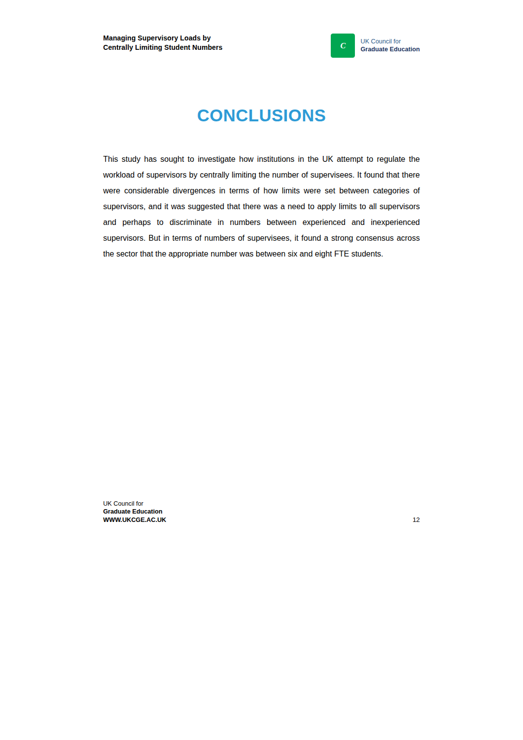Managing Supervisory Loads by
Centrally Limiting Student Numbers
C
UK Council for
Graduate Education
CONCLUSIONS
This study has sought to investigate how institutions in the UK attempt to regulate the workload of supervisors by centrally limiting the number of supervisees. It found that there were considerable divergences in terms of how limits were set between categories of supervisors, and it was suggested that there was a need to apply limits to all supervisors and perhaps to discriminate in numbers between experienced and inexperienced supervisors. But in terms of numbers of supervisees, it found a strong consensus across the sector that the appropriate number was between six and eight FTE students.
UK Council for
Graduate Education
WWW.UKCGE.AC.UK
12